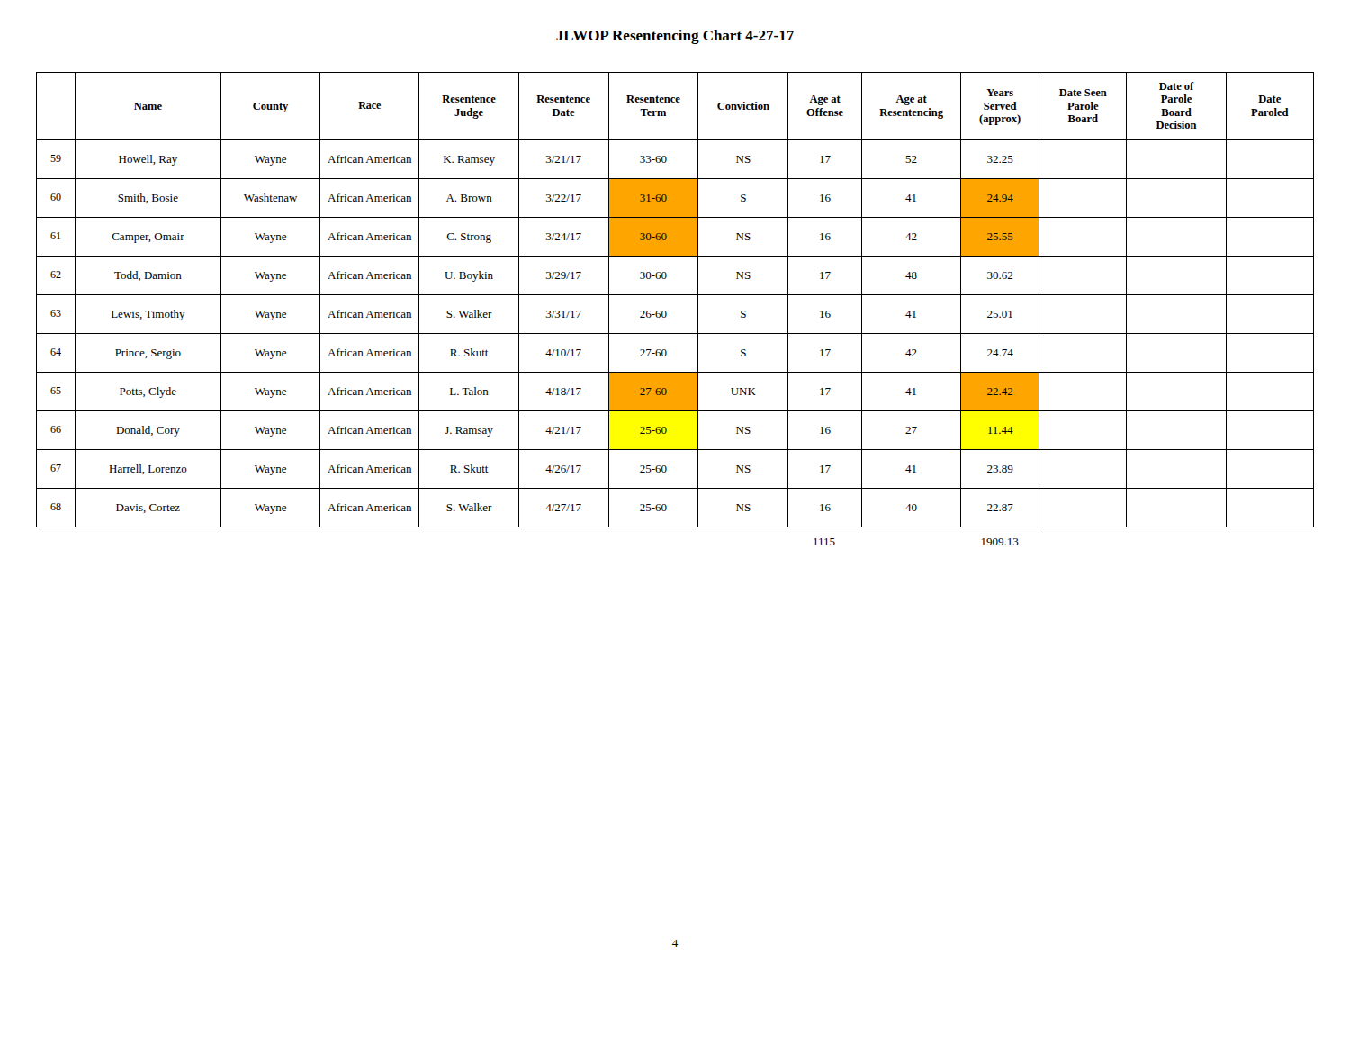JLWOP Resentencing Chart 4-27-17
| | Name | County | Race | Resentence Judge | Resentence Date | Resentence Term | Conviction | Age at Offense | Age at Resentencing | Years Served (approx) | Date Seen Parole Board | Date of Parole Board Decision | Date Paroled |
| --- | --- | --- | --- | --- | --- | --- | --- | --- | --- | --- | --- | --- | --- |
| 59 | Howell, Ray | Wayne | African American | K. Ramsey | 3/21/17 | 33-60 | NS | 17 | 52 | 32.25 | | | |
| 60 | Smith, Bosie | Washtenaw | African American | A. Brown | 3/22/17 | 31-60 | S | 16 | 41 | 24.94 | | | |
| 61 | Camper, Omair | Wayne | African American | C. Strong | 3/24/17 | 30-60 | NS | 16 | 42 | 25.55 | | | |
| 62 | Todd, Damion | Wayne | African American | U. Boykin | 3/29/17 | 30-60 | NS | 17 | 48 | 30.62 | | | |
| 63 | Lewis, Timothy | Wayne | African American | S. Walker | 3/31/17 | 26-60 | S | 16 | 41 | 25.01 | | | |
| 64 | Prince, Sergio | Wayne | African American | R. Skutt | 4/10/17 | 27-60 | S | 17 | 42 | 24.74 | | | |
| 65 | Potts, Clyde | Wayne | African American | L. Talon | 4/18/17 | 27-60 | UNK | 17 | 41 | 22.42 | | | |
| 66 | Donald, Cory | Wayne | African American | J. Ramsay | 4/21/17 | 25-60 | NS | 16 | 27 | 11.44 | | | |
| 67 | Harrell, Lorenzo | Wayne | African American | R. Skutt | 4/26/17 | 25-60 | NS | 17 | 41 | 23.89 | | | |
| 68 | Davis, Cortez | Wayne | African American | S. Walker | 4/27/17 | 25-60 | NS | 16 | 40 | 22.87 | | | |
| | | | | | | | | 1115 | | 1909.13 | | | |
4